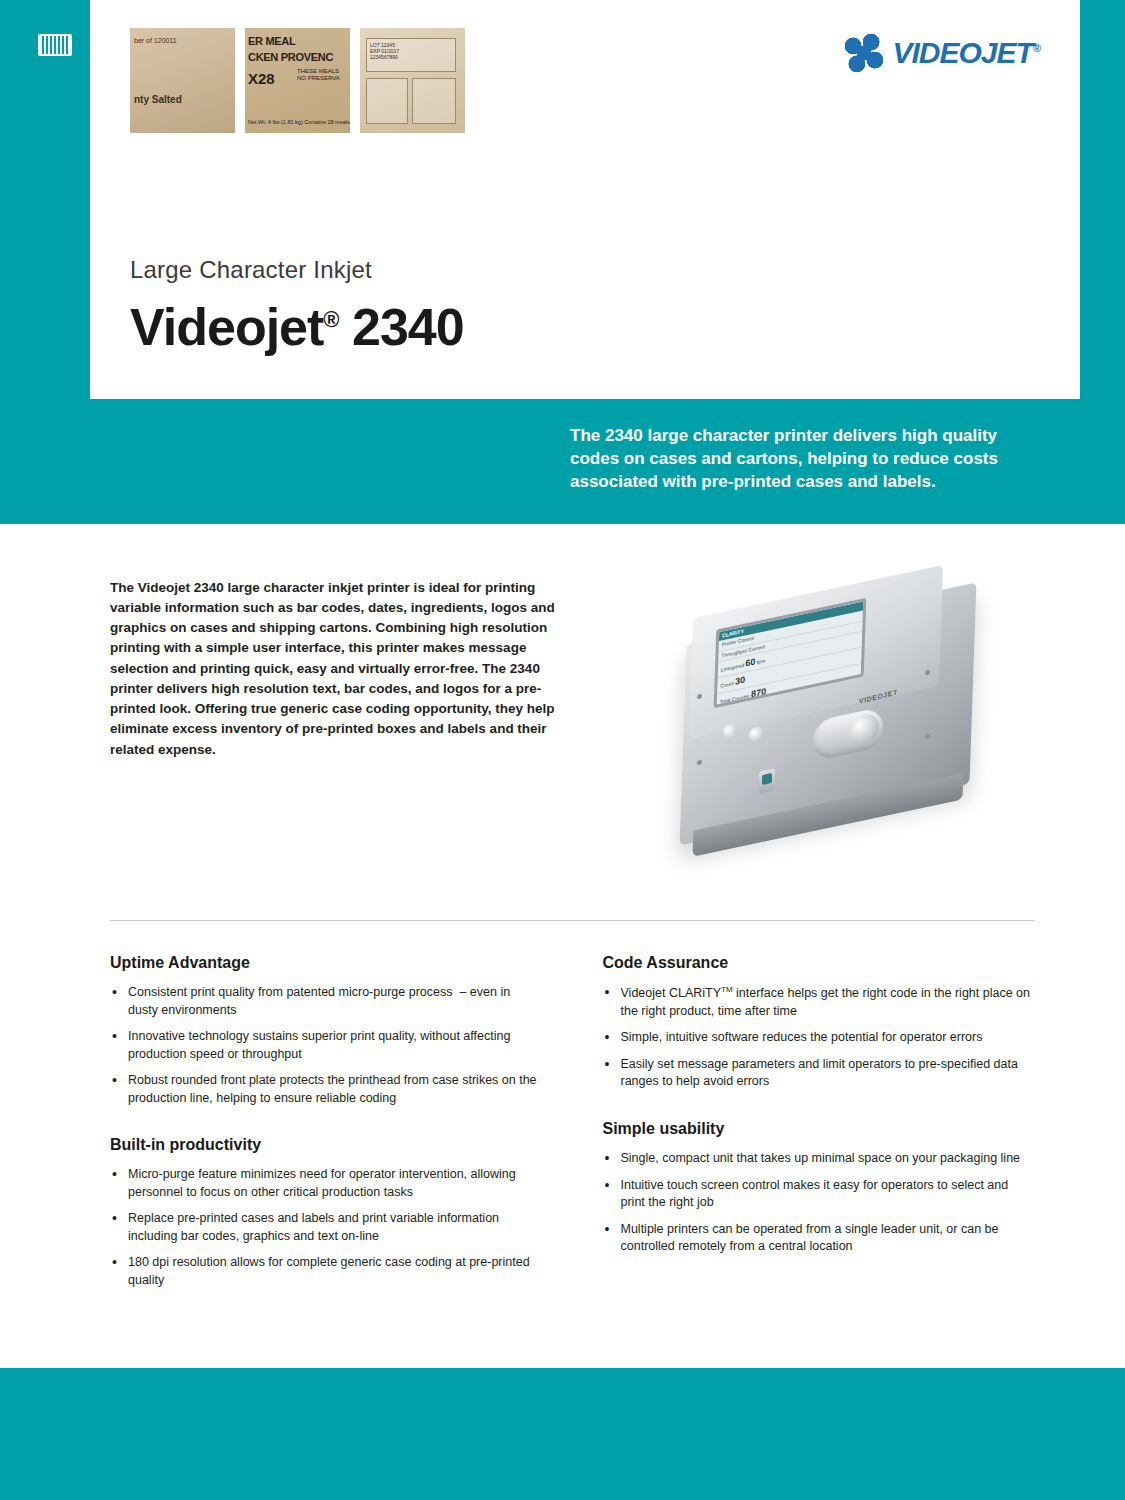ER MEAL CKEN PROVENC X28 THESE MEALS
NO PRESERVA Net Wt. 4 lbs (1.81 kg) Contains 28 meals
LOT 12345
EXP 01/2017
1234567890
VIDEOJET®
Large Character Inkjet
Videojet® 2340
The 2340 large character printer delivers high quality codes on cases and cartons, helping to reduce costs associated with pre-printed cases and labels.
The Videojet 2340 large character inkjet printer is ideal for printing variable information such as bar codes, dates, ingredients, logos and graphics on cases and shipping cartons. Combining high resolution printing with a simple user interface, this printer makes message selection and printing quick, easy and virtually error-free. The 2340 printer delivers high resolution text, bar codes, and logos for a pre-printed look. Offering true generic case coding opportunity, they help eliminate excess inventory of pre-printed boxes and labels and their related expense.
CLARiTY
Printer Control
Throughput Current
Linespeed 60 fpm
Count 30
Total Counter 870
VIDEOJET
Uptime Advantage
Consistent print quality from patented micro-purge process – even in dusty environments
Innovative technology sustains superior print quality, without affecting production speed or throughput
Robust rounded front plate protects the printhead from case strikes on the production line, helping to ensure reliable coding
Built-in productivity
Micro-purge feature minimizes need for operator intervention, allowing personnel to focus on other critical production tasks
Replace pre-printed cases and labels and print variable information including bar codes, graphics and text on-line
180 dpi resolution allows for complete generic case coding at pre-printed quality
Code Assurance
Videojet CLARiTYTM interface helps get the right code in the right place on the right product, time after time
Simple, intuitive software reduces the potential for operator errors
Easily set message parameters and limit operators to pre-specified data ranges to help avoid errors
Simple usability
Single, compact unit that takes up minimal space on your packaging line
Intuitive touch screen control makes it easy for operators to select and print the right job
Multiple printers can be operated from a single leader unit, or can be controlled remotely from a central location